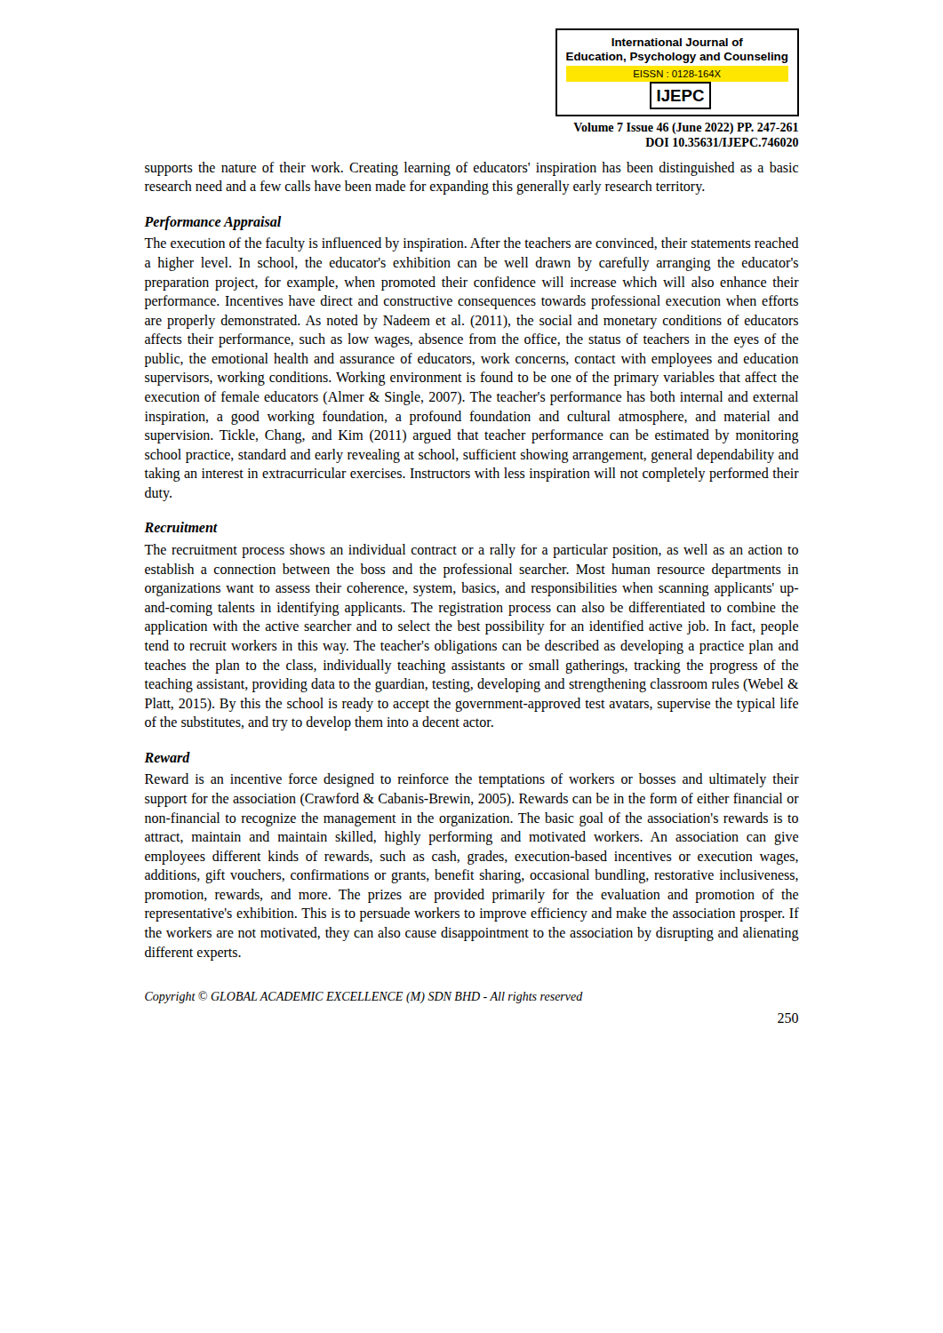International Journal of Education, Psychology and Counseling EISSN : 0128-164X IJEPC
Volume 7 Issue 46 (June 2022) PP. 247-261
DOI 10.35631/IJEPC.746020
supports the nature of their work. Creating learning of educators' inspiration has been distinguished as a basic research need and a few calls have been made for expanding this generally early research territory.
Performance Appraisal
The execution of the faculty is influenced by inspiration. After the teachers are convinced, their statements reached a higher level. In school, the educator's exhibition can be well drawn by carefully arranging the educator's preparation project, for example, when promoted their confidence will increase which will also enhance their performance. Incentives have direct and constructive consequences towards professional execution when efforts are properly demonstrated. As noted by Nadeem et al. (2011), the social and monetary conditions of educators affects their performance, such as low wages, absence from the office, the status of teachers in the eyes of the public, the emotional health and assurance of educators, work concerns, contact with employees and education supervisors, working conditions. Working environment is found to be one of the primary variables that affect the execution of female educators (Almer & Single, 2007). The teacher's performance has both internal and external inspiration, a good working foundation, a profound foundation and cultural atmosphere, and material and supervision. Tickle, Chang, and Kim (2011) argued that teacher performance can be estimated by monitoring school practice, standard and early revealing at school, sufficient showing arrangement, general dependability and taking an interest in extracurricular exercises. Instructors with less inspiration will not completely performed their duty.
Recruitment
The recruitment process shows an individual contract or a rally for a particular position, as well as an action to establish a connection between the boss and the professional searcher. Most human resource departments in organizations want to assess their coherence, system, basics, and responsibilities when scanning applicants' up-and-coming talents in identifying applicants. The registration process can also be differentiated to combine the application with the active searcher and to select the best possibility for an identified active job. In fact, people tend to recruit workers in this way. The teacher's obligations can be described as developing a practice plan and teaches the plan to the class, individually teaching assistants or small gatherings, tracking the progress of the teaching assistant, providing data to the guardian, testing, developing and strengthening classroom rules (Webel & Platt, 2015). By this the school is ready to accept the government-approved test avatars, supervise the typical life of the substitutes, and try to develop them into a decent actor.
Reward
Reward is an incentive force designed to reinforce the temptations of workers or bosses and ultimately their support for the association (Crawford & Cabanis-Brewin, 2005). Rewards can be in the form of either financial or non-financial to recognize the management in the organization. The basic goal of the association's rewards is to attract, maintain and maintain skilled, highly performing and motivated workers. An association can give employees different kinds of rewards, such as cash, grades, execution-based incentives or execution wages, additions, gift vouchers, confirmations or grants, benefit sharing, occasional bundling, restorative inclusiveness, promotion, rewards, and more. The prizes are provided primarily for the evaluation and promotion of the representative's exhibition. This is to persuade workers to improve efficiency and make the association prosper. If the workers are not motivated, they can also cause disappointment to the association by disrupting and alienating different experts.
Copyright © GLOBAL ACADEMIC EXCELLENCE (M) SDN BHD - All rights reserved
250